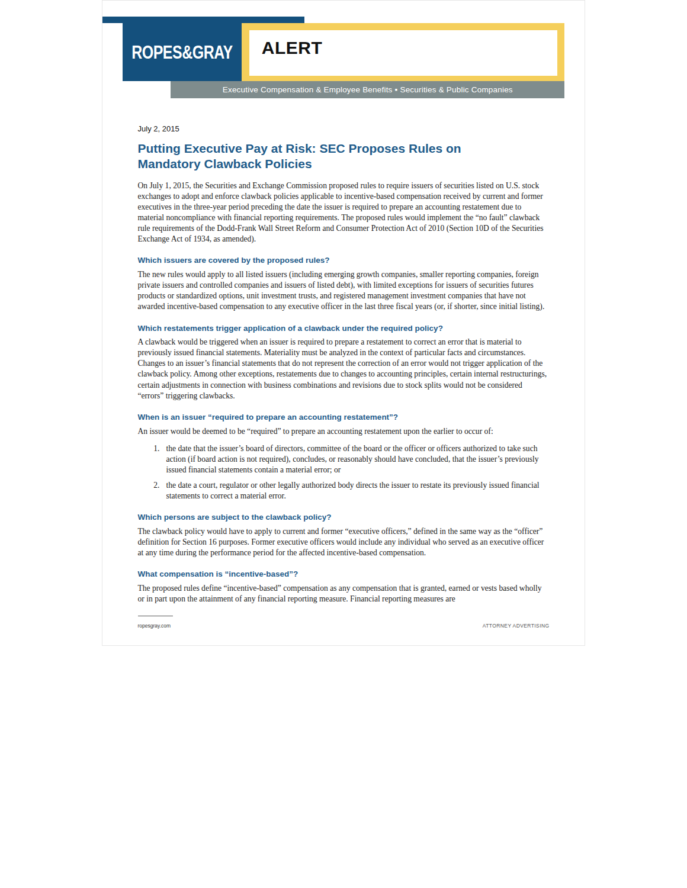ROPES&GRAY
ALERT
Executive Compensation & Employee Benefits ▪ Securities & Public Companies
July 2, 2015
Putting Executive Pay at Risk: SEC Proposes Rules on
Mandatory Clawback Policies
On July 1, 2015, the Securities and Exchange Commission proposed rules to require issuers of securities listed on U.S. stock exchanges to adopt and enforce clawback policies applicable to incentive-based compensation received by current and former executives in the three-year period preceding the date the issuer is required to prepare an accounting restatement due to material noncompliance with financial reporting requirements. The proposed rules would implement the “no fault” clawback rule requirements of the Dodd-Frank Wall Street Reform and Consumer Protection Act of 2010 (Section 10D of the Securities Exchange Act of 1934, as amended).
Which issuers are covered by the proposed rules?
The new rules would apply to all listed issuers (including emerging growth companies, smaller reporting companies, foreign private issuers and controlled companies and issuers of listed debt), with limited exceptions for issuers of securities futures products or standardized options, unit investment trusts, and registered management investment companies that have not awarded incentive-based compensation to any executive officer in the last three fiscal years (or, if shorter, since initial listing).
Which restatements trigger application of a clawback under the required policy?
A clawback would be triggered when an issuer is required to prepare a restatement to correct an error that is material to previously issued financial statements. Materiality must be analyzed in the context of particular facts and circumstances. Changes to an issuer’s financial statements that do not represent the correction of an error would not trigger application of the clawback policy. Among other exceptions, restatements due to changes to accounting principles, certain internal restructurings, certain adjustments in connection with business combinations and revisions due to stock splits would not be considered “errors” triggering clawbacks.
When is an issuer “required to prepare an accounting restatement”?
An issuer would be deemed to be “required” to prepare an accounting restatement upon the earlier to occur of:
the date that the issuer’s board of directors, committee of the board or the officer or officers authorized to take such action (if board action is not required), concludes, or reasonably should have concluded, that the issuer’s previously issued financial statements contain a material error; or
the date a court, regulator or other legally authorized body directs the issuer to restate its previously issued financial statements to correct a material error.
Which persons are subject to the clawback policy?
The clawback policy would have to apply to current and former “executive officers,” defined in the same way as the “officer” definition for Section 16 purposes. Former executive officers would include any individual who served as an executive officer at any time during the performance period for the affected incentive-based compensation.
What compensation is “incentive-based”?
The proposed rules define “incentive-based” compensation as any compensation that is granted, earned or vests based wholly or in part upon the attainment of any financial reporting measure. Financial reporting measures are
ropesgray.com
ATTORNEY ADVERTISING